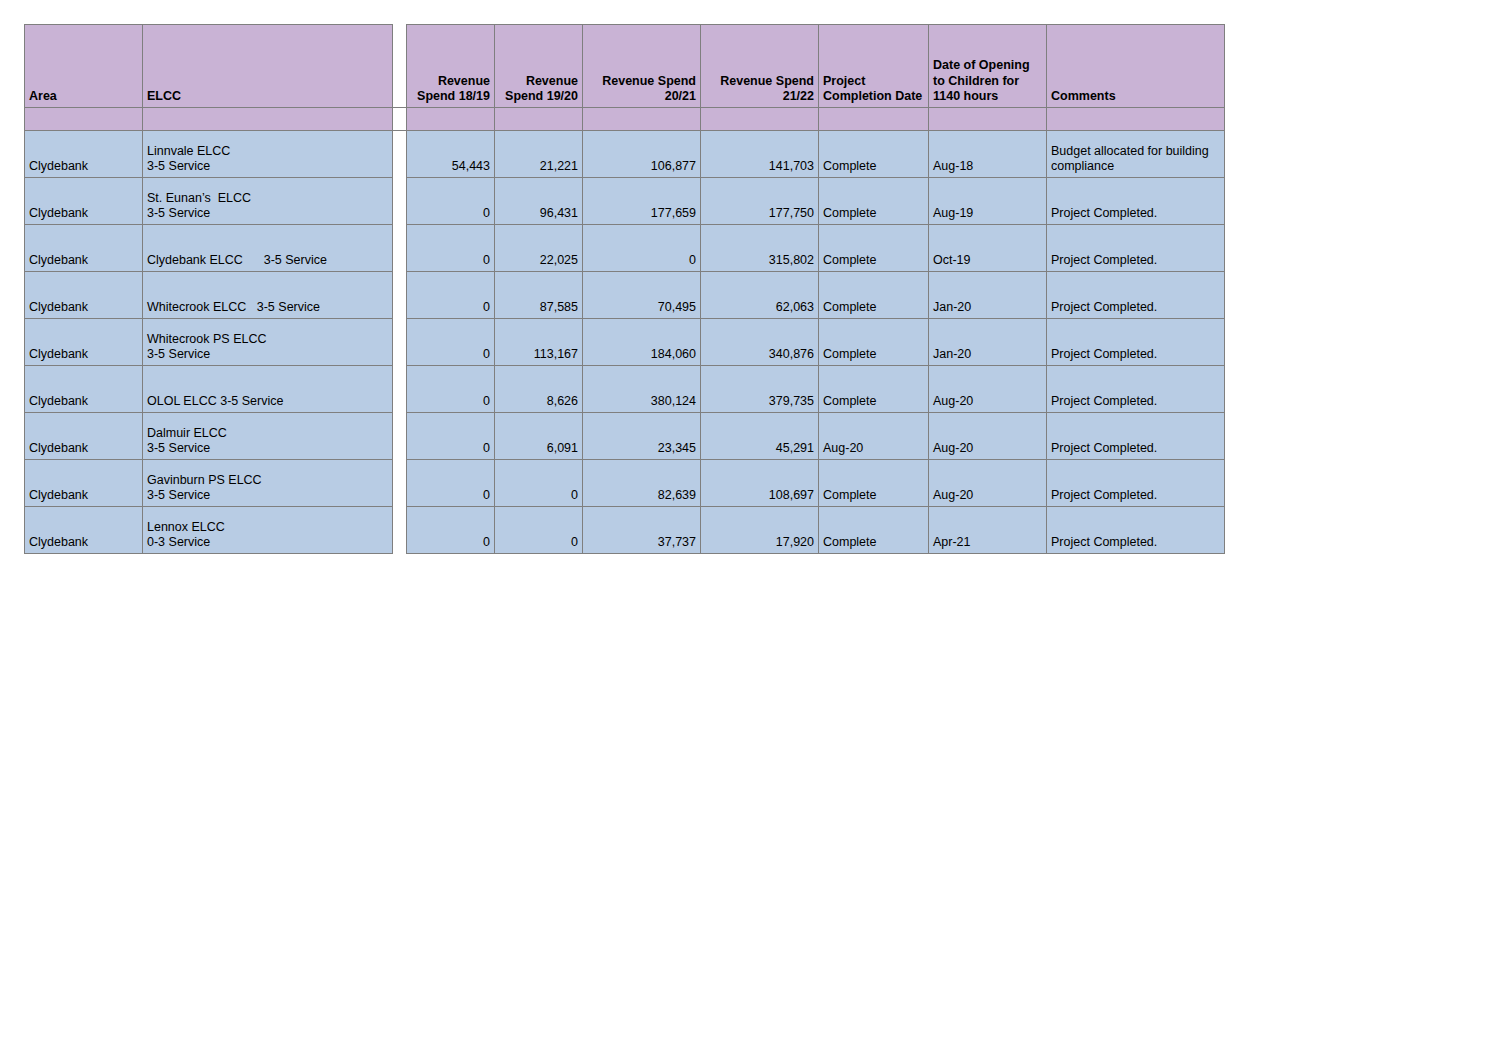| Area | ELCC | | Revenue Spend 18/19 | Revenue Spend 19/20 | Revenue Spend 20/21 | Revenue Spend 21/22 | Project Completion Date | Date of Opening to Children for 1140 hours | Comments |
| --- | --- | --- | --- | --- | --- | --- | --- | --- | --- |
| Clydebank | Linnvale ELCC 3-5 Service | | 54,443 | 21,221 | 106,877 | 141,703 | Complete | Aug-18 | Budget allocated for building compliance |
| Clydebank | St. Eunan’s ELCC 3-5 Service | | 0 | 96,431 | 177,659 | 177,750 | Complete | Aug-19 | Project Completed. |
| Clydebank | Clydebank ELCC 3-5 Service | | 0 | 22,025 | 0 | 315,802 | Complete | Oct-19 | Project Completed. |
| Clydebank | Whitecrook ELCC 3-5 Service | | 0 | 87,585 | 70,495 | 62,063 | Complete | Jan-20 | Project Completed. |
| Clydebank | Whitecrook PS ELCC 3-5 Service | | 0 | 113,167 | 184,060 | 340,876 | Complete | Jan-20 | Project Completed. |
| Clydebank | OLOL ELCC 3-5 Service | | 0 | 8,626 | 380,124 | 379,735 | Complete | Aug-20 | Project Completed. |
| Clydebank | Dalmuir ELCC 3-5 Service | | 0 | 6,091 | 23,345 | 45,291 | Aug-20 | Aug-20 | Project Completed. |
| Clydebank | Gavinburn PS ELCC 3-5 Service | | 0 | 0 | 82,639 | 108,697 | Complete | Aug-20 | Project Completed. |
| Clydebank | Lennox ELCC 0-3 Service | | 0 | 0 | 37,737 | 17,920 | Complete | Apr-21 | Project Completed. |